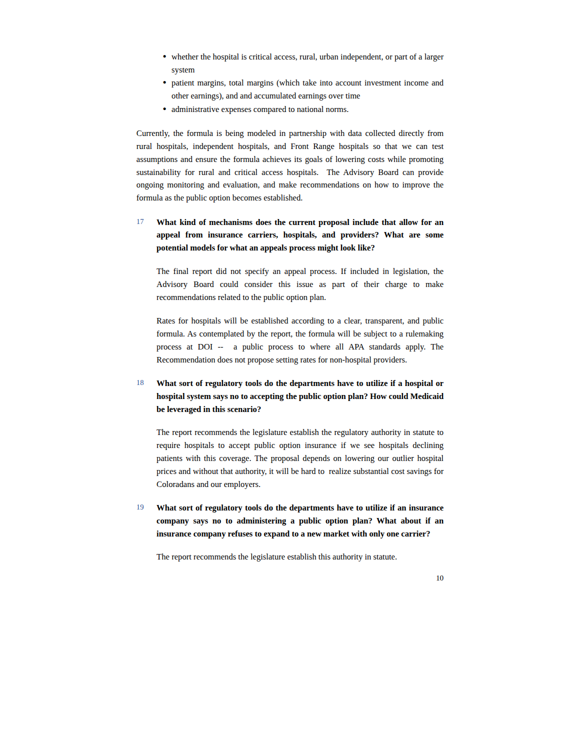whether the hospital is critical access, rural, urban independent, or part of a larger system
patient margins, total margins (which take into account investment income and other earnings), and and accumulated earnings over time
administrative expenses compared to national norms.
Currently, the formula is being modeled in partnership with data collected directly from rural hospitals, independent hospitals, and Front Range hospitals so that we can test assumptions and ensure the formula achieves its goals of lowering costs while promoting sustainability for rural and critical access hospitals. The Advisory Board can provide ongoing monitoring and evaluation, and make recommendations on how to improve the formula as the public option becomes established.
17
What kind of mechanisms does the current proposal include that allow for an appeal from insurance carriers, hospitals, and providers? What are some potential models for what an appeals process might look like?
The final report did not specify an appeal process. If included in legislation, the Advisory Board could consider this issue as part of their charge to make recommendations related to the public option plan.
Rates for hospitals will be established according to a clear, transparent, and public formula. As contemplated by the report, the formula will be subject to a rulemaking process at DOI -- a public process to where all APA standards apply. The Recommendation does not propose setting rates for non-hospital providers.
18
What sort of regulatory tools do the departments have to utilize if a hospital or hospital system says no to accepting the public option plan? How could Medicaid be leveraged in this scenario?
The report recommends the legislature establish the regulatory authority in statute to require hospitals to accept public option insurance if we see hospitals declining patients with this coverage. The proposal depends on lowering our outlier hospital prices and without that authority, it will be hard to realize substantial cost savings for Coloradans and our employers.
19
What sort of regulatory tools do the departments have to utilize if an insurance company says no to administering a public option plan? What about if an insurance company refuses to expand to a new market with only one carrier?
The report recommends the legislature establish this authority in statute.
10